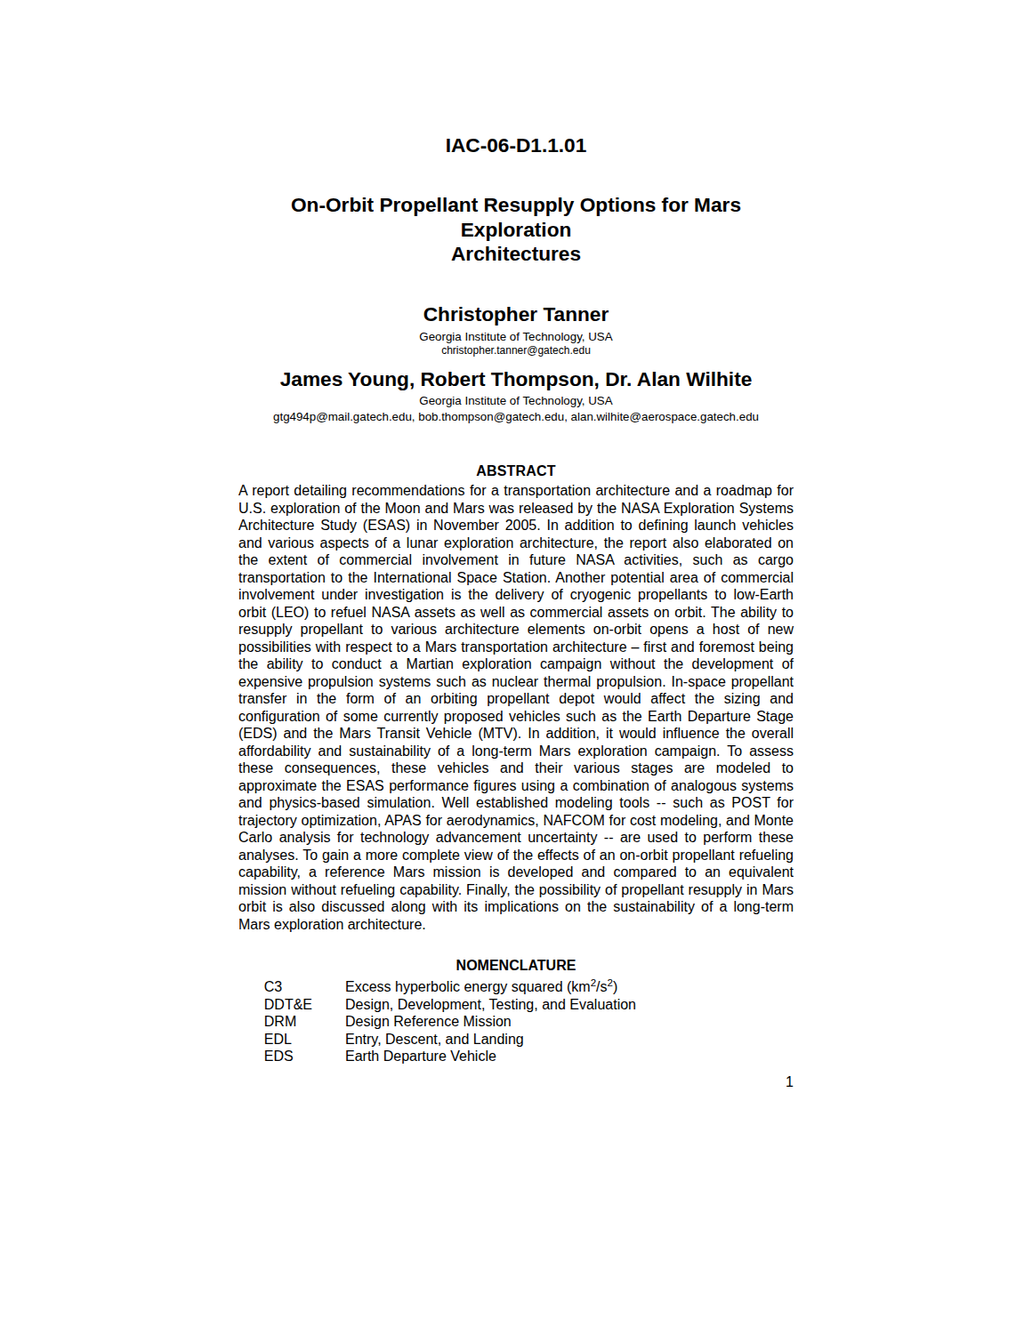IAC-06-D1.1.01
On-Orbit Propellant Resupply Options for Mars Exploration
Architectures
Christopher Tanner
Georgia Institute of Technology, USA
christopher.tanner@gatech.edu
James Young, Robert Thompson, Dr. Alan Wilhite
Georgia Institute of Technology, USA
gtg494p@mail.gatech.edu, bob.thompson@gatech.edu, alan.wilhite@aerospace.gatech.edu
ABSTRACT
A report detailing recommendations for a transportation architecture and a roadmap for U.S. exploration of the Moon and Mars was released by the NASA Exploration Systems Architecture Study (ESAS) in November 2005. In addition to defining launch vehicles and various aspects of a lunar exploration architecture, the report also elaborated on the extent of commercial involvement in future NASA activities, such as cargo transportation to the International Space Station. Another potential area of commercial involvement under investigation is the delivery of cryogenic propellants to low-Earth orbit (LEO) to refuel NASA assets as well as commercial assets on orbit. The ability to resupply propellant to various architecture elements on-orbit opens a host of new possibilities with respect to a Mars transportation architecture – first and foremost being the ability to conduct a Martian exploration campaign without the development of expensive propulsion systems such as nuclear thermal propulsion. In-space propellant transfer in the form of an orbiting propellant depot would affect the sizing and configuration of some currently proposed vehicles such as the Earth Departure Stage (EDS) and the Mars Transit Vehicle (MTV). In addition, it would influence the overall affordability and sustainability of a long-term Mars exploration campaign. To assess these consequences, these vehicles and their various stages are modeled to approximate the ESAS performance figures using a combination of analogous systems and physics-based simulation. Well established modeling tools -- such as POST for trajectory optimization, APAS for aerodynamics, NAFCOM for cost modeling, and Monte Carlo analysis for technology advancement uncertainty -- are used to perform these analyses. To gain a more complete view of the effects of an on-orbit propellant refueling capability, a reference Mars mission is developed and compared to an equivalent mission without refueling capability. Finally, the possibility of propellant resupply in Mars orbit is also discussed along with its implications on the sustainability of a long-term Mars exploration architecture.
NOMENCLATURE
| C3 | Excess hyperbolic energy squared (km 2 /s 2 ) |
| DDT&E | Design, Development, Testing, and Evaluation |
| DRM | Design Reference Mission |
| EDL | Entry, Descent, and Landing |
| EDS | Earth Departure Vehicle |
1